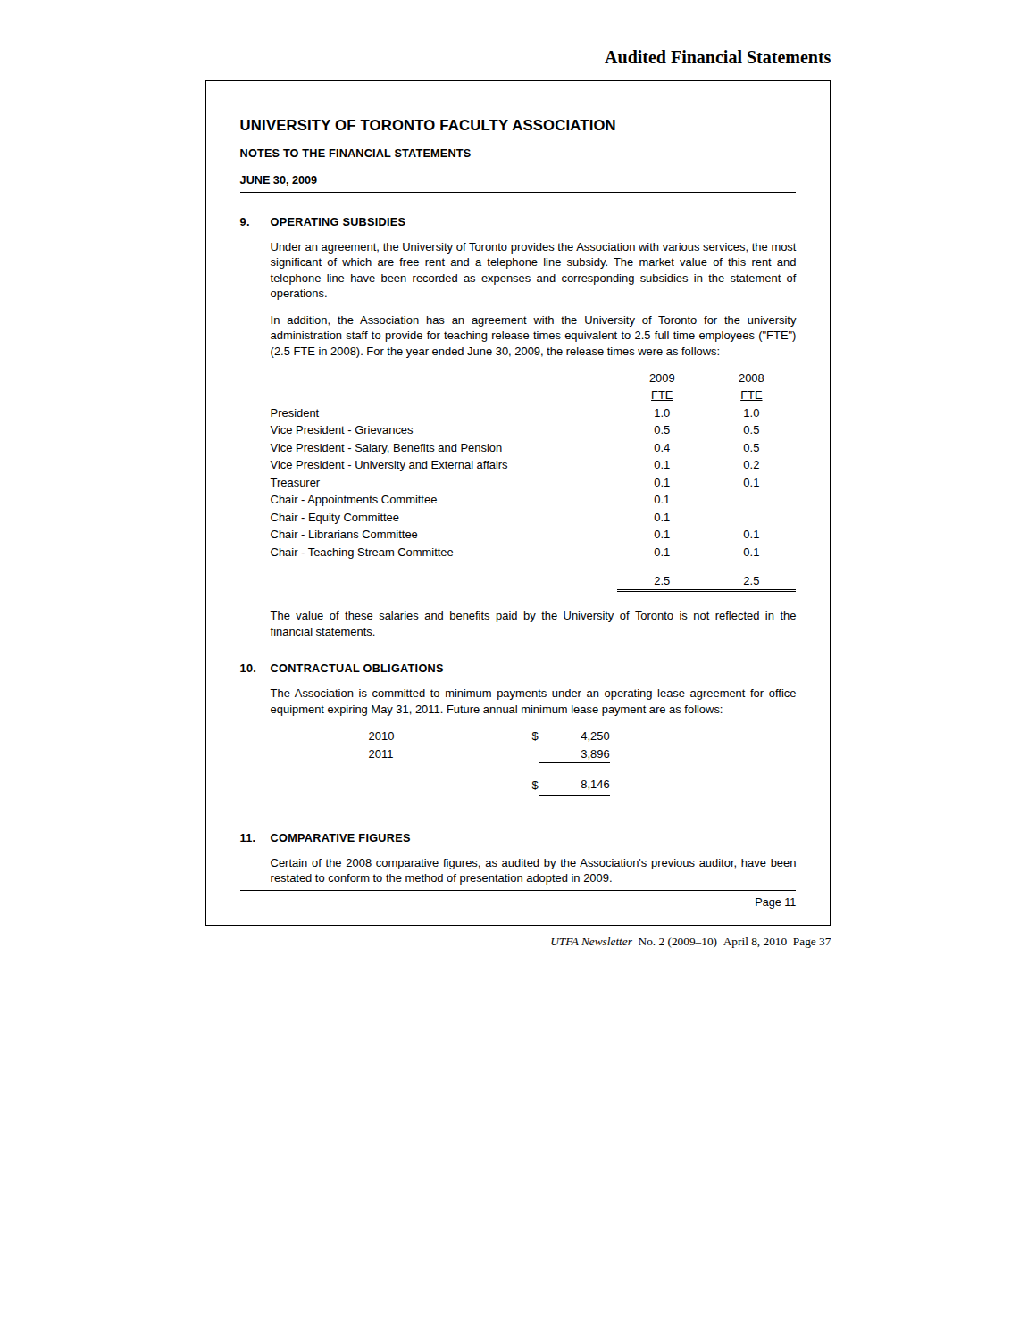Audited Financial Statements
UNIVERSITY OF TORONTO FACULTY ASSOCIATION
NOTES TO THE FINANCIAL STATEMENTS
JUNE 30, 2009
9. OPERATING SUBSIDIES
Under an agreement, the University of Toronto provides the Association with various services, the most significant of which are free rent and a telephone line subsidy. The market value of this rent and telephone line have been recorded as expenses and corresponding subsidies in the statement of operations.
In addition, the Association has an agreement with the University of Toronto for the university administration staff to provide for teaching release times equivalent to 2.5 full time employees ("FTE") (2.5 FTE in 2008). For the year ended June 30, 2009, the release times were as follows:
| | 2009 | 2008 |
| | FTE | FTE |
| President | 1.0 | 1.0 |
| Vice President - Grievances | 0.5 | 0.5 |
| Vice President - Salary, Benefits and Pension | 0.4 | 0.5 |
| Vice President - University and External affairs | 0.1 | 0.2 |
| Treasurer | 0.1 | 0.1 |
| Chair - Appointments Committee | 0.1 | |
| Chair - Equity Committee | 0.1 | |
| Chair - Librarians Committee | 0.1 | 0.1 |
| Chair - Teaching Stream Committee | 0.1 | 0.1 |
| | 2.5 | 2.5 |
The value of these salaries and benefits paid by the University of Toronto is not reflected in the financial statements.
10. CONTRACTUAL OBLIGATIONS
The Association is committed to minimum payments under an operating lease agreement for office equipment expiring May 31, 2011. Future annual minimum lease payment are as follows:
| 2010 | $ | 4,250 |
| 2011 | | 3,896 |
| | $ | 8,146 |
11. COMPARATIVE FIGURES
Certain of the 2008 comparative figures, as audited by the Association's previous auditor, have been restated to conform to the method of presentation adopted in 2009.
Page 11
UTFA Newsletter No. 2 (2009–10) April 8, 2010 Page 37